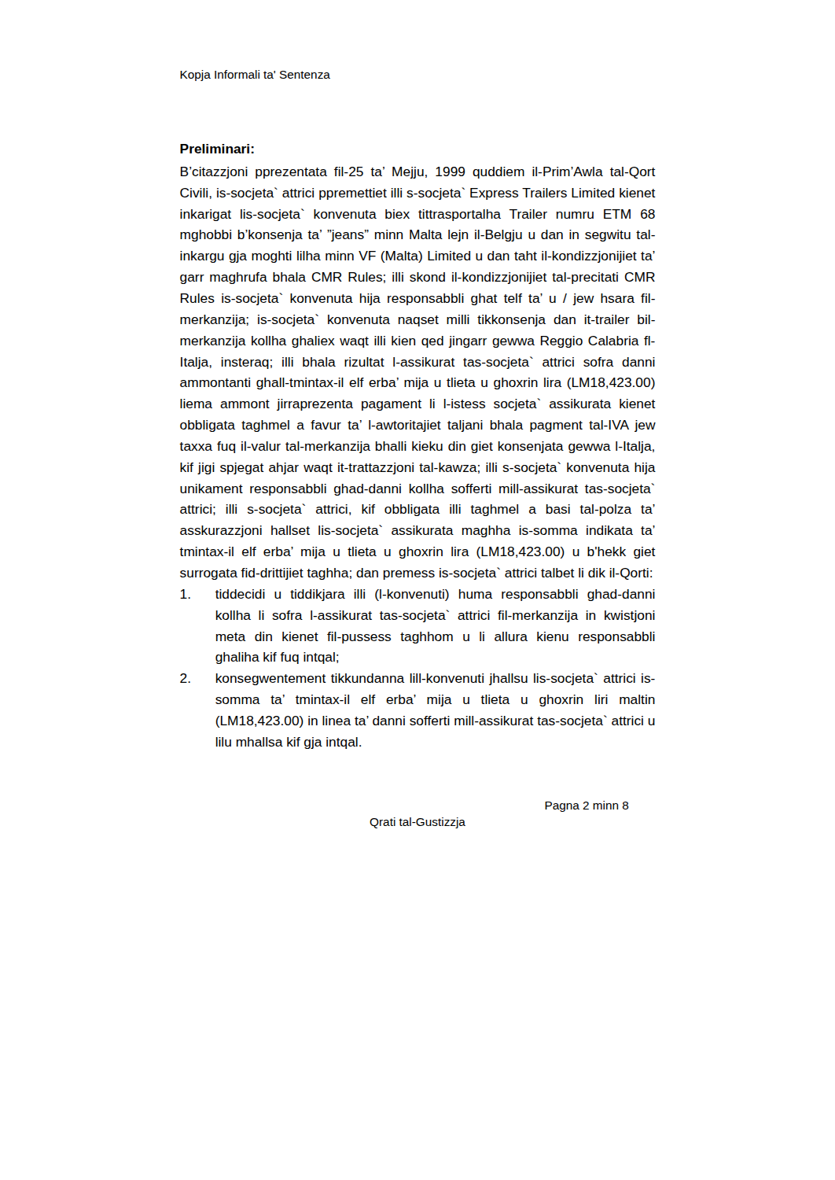Kopja Informali ta' Sentenza
Preliminari:
B’citazzjoni pprezentata fil-25 ta’ Mejju, 1999 quddiem il-Prim’Awla tal-Qort Civili, is-socjeta` attrici ppremettiet illi s-socjeta` Express Trailers Limited kienet inkarigat lis-socjeta` konvenuta biex tittrasportalha Trailer numru ETM 68 mghobbi b’konsenja ta’ ”jeans” minn Malta lejn il-Belgju u dan in segwitu tal-inkargu gja moghti lilha minn VF (Malta) Limited u dan taht il-kondizzjonijiet ta’ garr maghrufa bhala CMR Rules; illi skond il-kondizzjonijiet tal-precitati CMR Rules is-socjeta` konvenuta hija responsabbli ghat telf ta’ u / jew hsara fil-merkanzija; is-socjeta` konvenuta naqset milli tikkonsenja dan it-trailer bil-merkanzija kollha ghaliex waqt illi kien qed jingarr gewwa Reggio Calabria fl-Italja, insteraq; illi bhala rizultat l-assikurat tas-socjeta` attrici sofra danni ammontanti ghall-tmintax-il elf erba’ mija u tlieta u ghoxrin lira (LM18,423.00) liema ammont jirraprezenta pagament li l-istess socjeta` assikurata kienet obbligata taghmel a favur ta’ l-awtoritajiet taljani bhala pagment tal-IVA jew taxxa fuq il-valur tal-merkanzija bhalli kieku din giet konsenjata gewwa l-Italja, kif jigi spjegat ahjar waqt it-trattazzjoni tal-kawza; illi s-socjeta` konvenuta hija unikament responsabbli ghad-danni kollha sofferti mill-assikurat tas-socjeta` attrici; illi s-socjeta` attrici, kif obbligata illi taghmel a basi tal-polza ta’ asskurazzjoni hallset lis-socjeta` assikurata maghha is-somma indikata ta’ tmintax-il elf erba’ mija u tlieta u ghoxrin lira (LM18,423.00) u b'hekk giet surrogata fid-drittijiet taghha; dan premess is-socjeta` attrici talbet li dik il-Qorti:
tiddecidi u tiddikjara illi (l-konvenuti) huma responsabbli ghad-danni kollha li sofra l-assikurat tas-socjeta` attrici fil-merkanzija in kwistjoni meta din kienet fil-pussess taghhom u li allura kienu responsabbli ghaliha kif fuq intqal;
konsegwentement tikkundanna lill-konvenuti jhallsu lis-socjeta` attrici is-somma ta’ tmintax-il elf erba’ mija u tlieta u ghoxrin liri maltin (LM18,423.00) in linea ta’ danni sofferti mill-assikurat tas-socjeta` attrici u lilu mhallsa kif gja intqal.
Pagna 2 minn 8
Qrati tal-Gustizzja